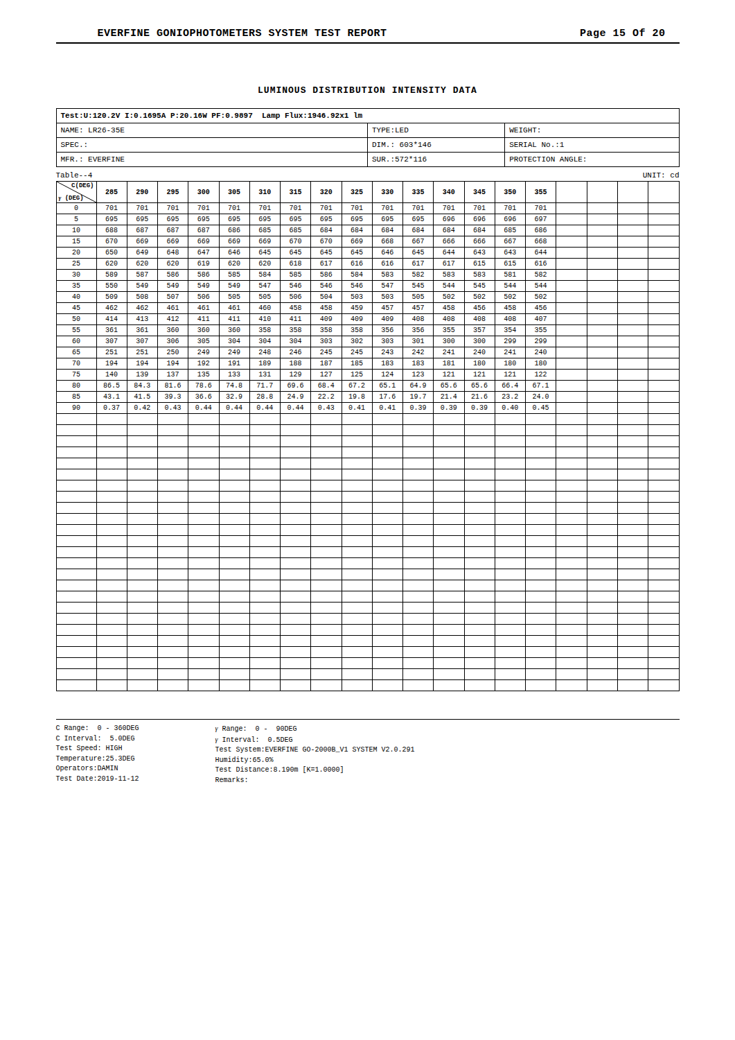EVERFINE GONIOPHOTOMETERS SYSTEM TEST REPORT
Page 15 Of 20
LUMINOUS DISTRIBUTION INTENSITY DATA
| Test:U:120.2V I:0.1695A P:20.16W PF:0.9897 Lamp Flux:1946.92x1 lm |
| NAME: LR26-35E | TYPE:LED | WEIGHT: |
| SPEC.: | DIM.: 603*146 | SERIAL No.:1 |
| MFR.: EVERFINE | SUR.:572*116 | PROTECTION ANGLE: |
Table--4 UNIT: cd
| C(DEG) γ (DEG) | 285 | 290 | 295 | 300 | 305 | 310 | 315 | 320 | 325 | 330 | 335 | 340 | 345 | 350 | 355 | | | | |
| --- | --- | --- | --- | --- | --- | --- | --- | --- | --- | --- | --- | --- | --- | --- | --- | --- | --- | --- | --- |
| 0 | 701 | 701 | 701 | 701 | 701 | 701 | 701 | 701 | 701 | 701 | 701 | 701 | 701 | 701 | 701 | | | | |
| 5 | 695 | 695 | 695 | 695 | 695 | 695 | 695 | 695 | 695 | 695 | 695 | 696 | 696 | 696 | 697 | | | | |
| 10 | 688 | 687 | 687 | 687 | 686 | 685 | 685 | 684 | 684 | 684 | 684 | 684 | 684 | 685 | 686 | | | | |
| 15 | 670 | 669 | 669 | 669 | 669 | 669 | 670 | 670 | 669 | 668 | 667 | 666 | 666 | 667 | 668 | | | | |
| 20 | 650 | 649 | 648 | 647 | 646 | 645 | 645 | 645 | 645 | 646 | 645 | 644 | 643 | 643 | 644 | | | | |
| 25 | 620 | 620 | 620 | 619 | 620 | 620 | 618 | 617 | 616 | 616 | 617 | 617 | 615 | 615 | 616 | | | | |
| 30 | 589 | 587 | 586 | 586 | 585 | 584 | 585 | 586 | 584 | 583 | 582 | 583 | 583 | 581 | 582 | | | | |
| 35 | 550 | 549 | 549 | 549 | 549 | 547 | 546 | 546 | 546 | 547 | 545 | 544 | 545 | 544 | 544 | | | | |
| 40 | 509 | 508 | 507 | 506 | 505 | 505 | 506 | 504 | 503 | 503 | 505 | 502 | 502 | 502 | 502 | | | | |
| 45 | 462 | 462 | 461 | 461 | 461 | 460 | 458 | 458 | 459 | 457 | 457 | 458 | 456 | 458 | 456 | | | | |
| 50 | 414 | 413 | 412 | 411 | 411 | 410 | 411 | 409 | 409 | 409 | 408 | 408 | 408 | 408 | 407 | | | | |
| 55 | 361 | 361 | 360 | 360 | 360 | 358 | 358 | 358 | 358 | 356 | 356 | 355 | 357 | 354 | 355 | | | | |
| 60 | 307 | 307 | 306 | 305 | 304 | 304 | 304 | 303 | 302 | 303 | 301 | 300 | 300 | 299 | 299 | | | | |
| 65 | 251 | 251 | 250 | 249 | 249 | 248 | 246 | 245 | 245 | 243 | 242 | 241 | 240 | 241 | 240 | | | | |
| 70 | 194 | 194 | 194 | 192 | 191 | 189 | 188 | 187 | 185 | 183 | 183 | 181 | 180 | 180 | 180 | | | | |
| 75 | 140 | 139 | 137 | 135 | 133 | 131 | 129 | 127 | 125 | 124 | 123 | 121 | 121 | 121 | 122 | | | | |
| 80 | 86.5 | 84.3 | 81.6 | 78.6 | 74.8 | 71.7 | 69.6 | 68.4 | 67.2 | 65.1 | 64.9 | 65.6 | 65.6 | 66.4 | 67.1 | | | | |
| 85 | 43.1 | 41.5 | 39.3 | 36.6 | 32.9 | 28.8 | 24.9 | 22.2 | 19.8 | 17.6 | 19.7 | 21.4 | 21.6 | 23.2 | 24.0 | | | | |
| 90 | 0.37 | 0.42 | 0.43 | 0.44 | 0.44 | 0.44 | 0.44 | 0.43 | 0.41 | 0.41 | 0.39 | 0.39 | 0.39 | 0.40 | 0.45 | | | | |
C Range: 0 - 360DEG C Interval: 5.0DEG Test Speed: HIGH Temperature:25.3DEG Operators:DAMIN Test Date:2019-11-12
γ Range: 0 - 90DEG γ Interval: 0.5DEG Test System:EVERFINE GO-2000B_V1 SYSTEM V2.0.291 Humidity:65.0% Test Distance:8.190m [K=1.0000] Remarks: